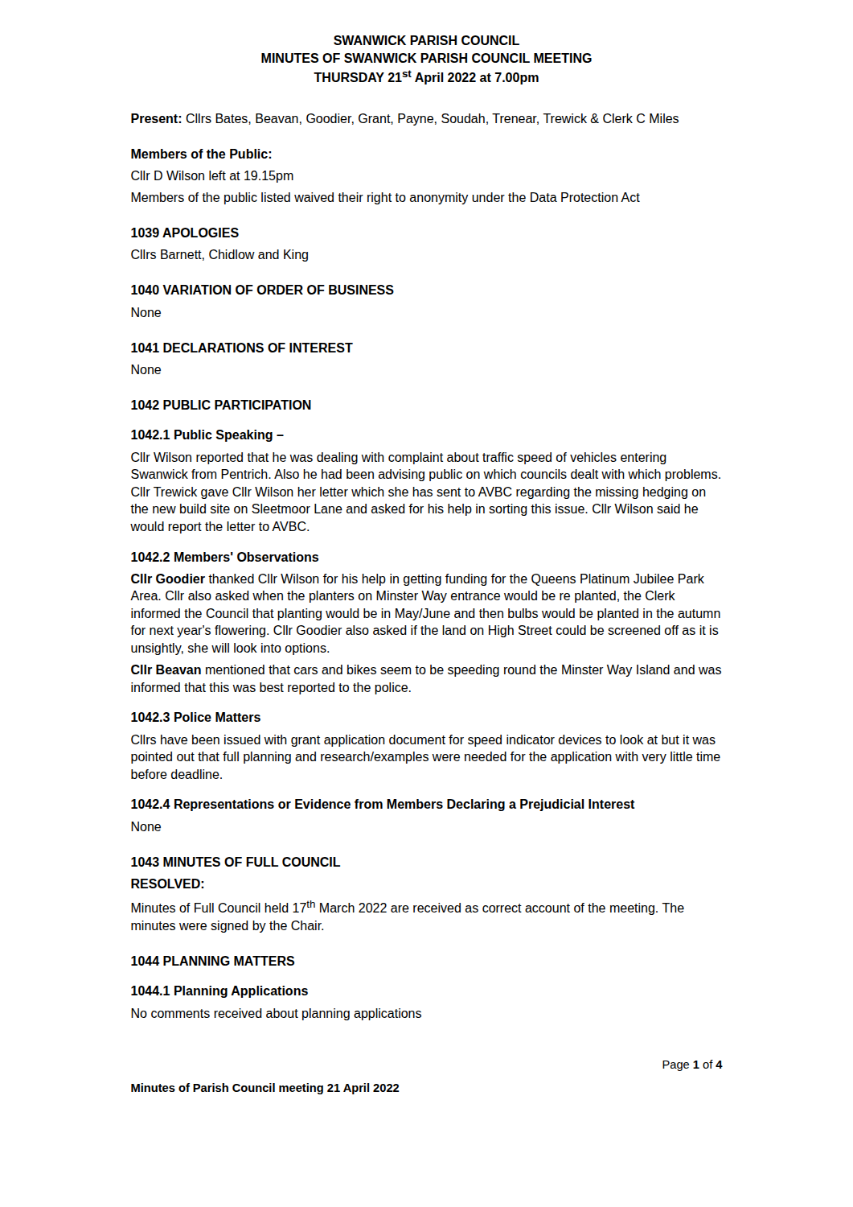SWANWICK PARISH COUNCIL
MINUTES OF SWANWICK PARISH COUNCIL MEETING
THURSDAY 21st April 2022 at 7.00pm
Present: Cllrs Bates, Beavan, Goodier, Grant, Payne, Soudah, Trenear, Trewick & Clerk C Miles
Members of the Public:
Cllr D Wilson left at 19.15pm
Members of the public listed waived their right to anonymity under the Data Protection Act
1039 APOLOGIES
Cllrs Barnett, Chidlow and King
1040 VARIATION OF ORDER OF BUSINESS
None
1041 DECLARATIONS OF INTEREST
None
1042 PUBLIC PARTICIPATION
1042.1 Public Speaking –
Cllr Wilson reported that he was dealing with complaint about traffic speed of vehicles entering Swanwick from Pentrich. Also he had been advising public on which councils dealt with which problems. Cllr Trewick gave Cllr Wilson her letter which she has sent to AVBC regarding the missing hedging on the new build site on Sleetmoor Lane and asked for his help in sorting this issue. Cllr Wilson said he would report the letter to AVBC.
1042.2 Members' Observations
Cllr Goodier thanked Cllr Wilson for his help in getting funding for the Queens Platinum Jubilee Park Area. Cllr also asked when the planters on Minster Way entrance would be re planted, the Clerk informed the Council that planting would be in May/June and then bulbs would be planted in the autumn for next year's flowering. Cllr Goodier also asked if the land on High Street could be screened off as it is unsightly, she will look into options.
Cllr Beavan mentioned that cars and bikes seem to be speeding round the Minster Way Island and was informed that this was best reported to the police.
1042.3 Police Matters
Cllrs have been issued with grant application document for speed indicator devices to look at but it was pointed out that full planning and research/examples were needed for the application with very little time before deadline.
1042.4 Representations or Evidence from Members Declaring a Prejudicial Interest
None
1043 MINUTES OF FULL COUNCIL
RESOLVED:
Minutes of Full Council held 17th March 2022 are received as correct account of the meeting. The minutes were signed by the Chair.
1044 PLANNING MATTERS
1044.1 Planning Applications
No comments received about planning applications
Page 1 of 4
Minutes of Parish Council meeting 21 April 2022